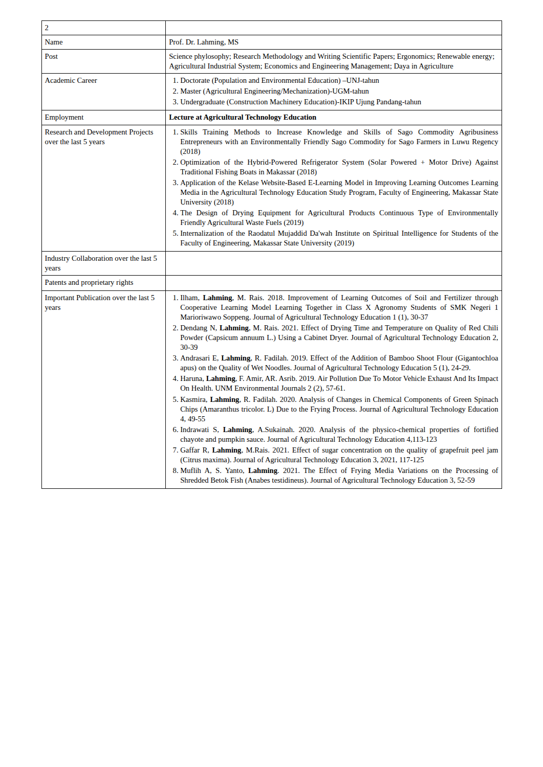| 2 | |
| Name | Prof. Dr. Lahming, MS |
| Post | Science phylosophy; Research Methodology and Writing Scientific Papers; Ergonomics; Renewable energy; Agricultural Industrial System; Economics and Engineering Management; Daya in Agriculture |
| Academic Career | Doctorate (Population and Environmental Education) –UNJ-tahun Master (Agricultural Engineering/Mechanization)-UGM-tahun Undergraduate (Construction Machinery Education)-IKIP Ujung Pandang-tahun |
| Employment | Lecture at Agricultural Technology Education |
| Research and Development Projects over the last 5 years | Skills Training Methods to Increase Knowledge and Skills of Sago Commodity Agribusiness Entrepreneurs with an Environmentally Friendly Sago Commodity for Sago Farmers in Luwu Regency (2018) Optimization of the Hybrid-Powered Refrigerator System (Solar Powered + Motor Drive) Against Traditional Fishing Boats in Makassar (2018) Application of the Kelase Website-Based E-Learning Model in Improving Learning Outcomes Learning Media in the Agricultural Technology Education Study Program, Faculty of Engineering, Makassar State University (2018) The Design of Drying Equipment for Agricultural Products Continuous Type of Environmentally Friendly Agricultural Waste Fuels (2019) Internalization of the Raodatul Mujaddid Da'wah Institute on Spiritual Intelligence for Students of the Faculty of Engineering, Makassar State University (2019) |
| Industry Collaboration over the last 5 years | |
| Patents and proprietary rights | |
| Important Publication over the last 5 years | Ilham, Lahming , M. Rais. 2018. Improvement of Learning Outcomes of Soil and Fertilizer through Cooperative Learning Model Learning Together in Class X Agronomy Students of SMK Negeri 1 Marioriwawo Soppeng. Journal of Agricultural Technology Education 1 (1), 30-37 Dendang N, Lahming , M. Rais. 2021. Effect of Drying Time and Temperature on Quality of Red Chili Powder (Capsicum annuum L.) Using a Cabinet Dryer. Journal of Agricultural Technology Education 2, 30-39 Andrasari E, Lahming , R. Fadilah. 2019. Effect of the Addition of Bamboo Shoot Flour (Gigantochloa apus) on the Quality of Wet Noodles. Journal of Agricultural Technology Education 5 (1), 24-29. Haruna, Lahming , F. Amir, AR. Asrib. 2019. Air Pollution Due To Motor Vehicle Exhaust And Its Impact On Health. UNM Environmental Journals 2 (2), 57-61. Kasmira, Lahming , R. Fadilah. 2020. Analysis of Changes in Chemical Components of Green Spinach Chips (Amaranthus tricolor. L) Due to the Frying Process. Journal of Agricultural Technology Education 4, 49-55 Indrawati S, Lahming , A.Sukainah. 2020. Analysis of the physico-chemical properties of fortified chayote and pumpkin sauce. Journal of Agricultural Technology Education 4,113-123 Gaffar R, Lahming , M.Rais. 2021. Effect of sugar concentration on the quality of grapefruit peel jam (Citrus maxima). Journal of Agricultural Technology Education 3, 2021, 117-125 Muflih A, S. Yanto, Lahming . 2021. The Effect of Frying Media Variations on the Processing of Shredded Betok Fish (Anabes testidineus). Journal of Agricultural Technology Education 3, 52-59 |